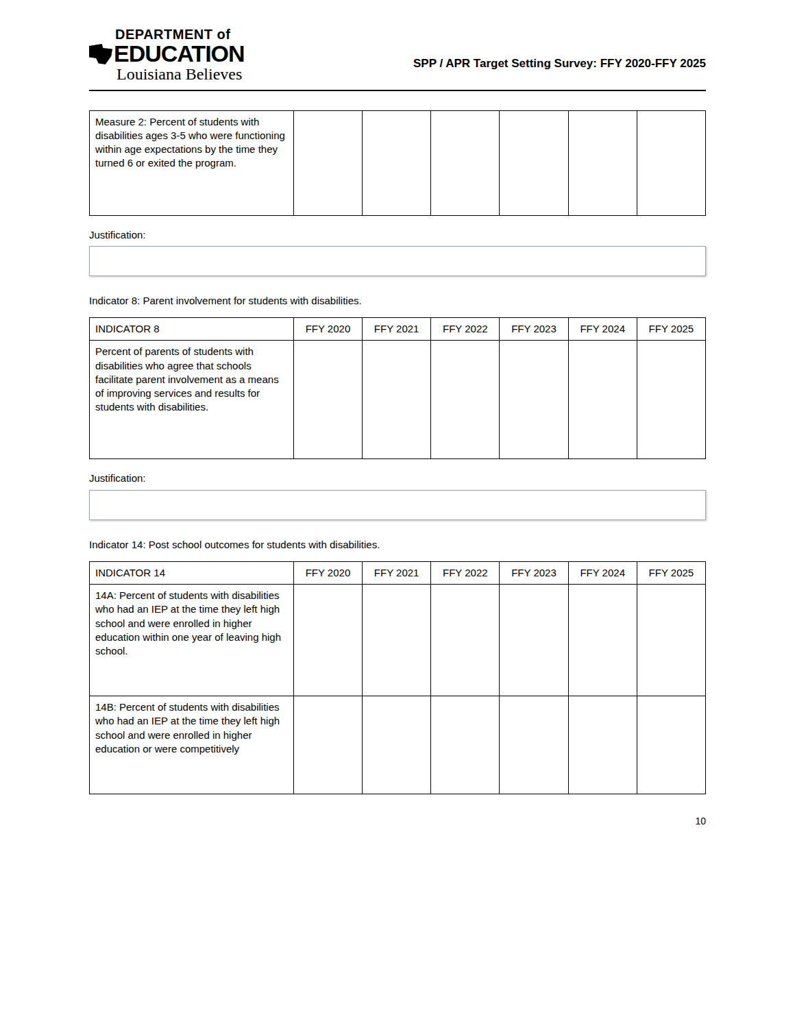DEPARTMENT of
EDUCATION
Louisiana Believes
SPP / APR Target Setting Survey: FFY 2020-FFY 2025
| Measure 2: Percent of students with disabilities ages 3-5 who were functioning within age expectations by the time they turned 6 or exited the program. | | | | | | |
Justification:
Indicator 8: Parent involvement for students with disabilities.
| INDICATOR 8 | FFY 2020 | FFY 2021 | FFY 2022 | FFY 2023 | FFY 2024 | FFY 2025 |
| --- | --- | --- | --- | --- | --- | --- |
| Percent of parents of students with disabilities who agree that schools facilitate parent involvement as a means of improving services and results for students with disabilities. | | | | | | |
Justification:
Indicator 14: Post school outcomes for students with disabilities.
| INDICATOR 14 | FFY 2020 | FFY 2021 | FFY 2022 | FFY 2023 | FFY 2024 | FFY 2025 |
| --- | --- | --- | --- | --- | --- | --- |
| 14A: Percent of students with disabilities who had an IEP at the time they left high school and were enrolled in higher education within one year of leaving high school. | | | | | | |
| 14B: Percent of students with disabilities who had an IEP at the time they left high school and were enrolled in higher education or were competitively | | | | | | |
10